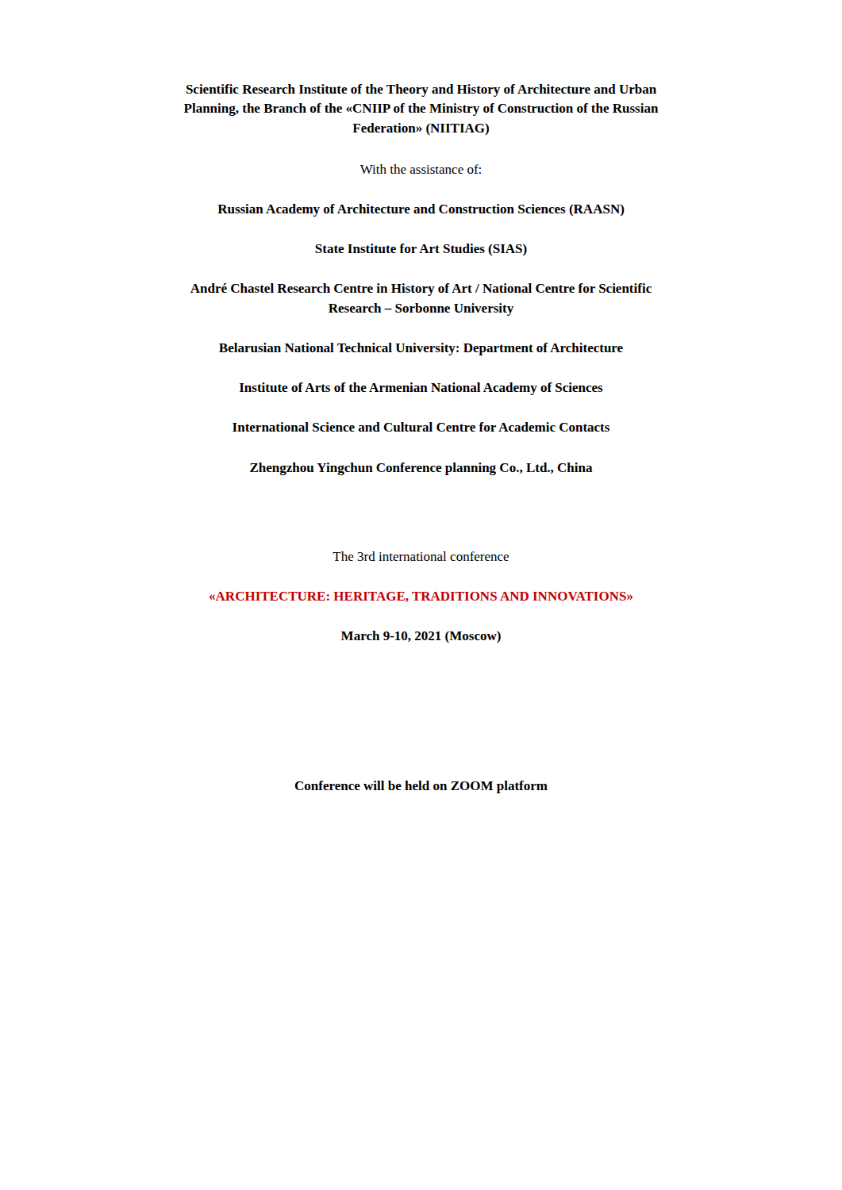Scientific Research Institute of the Theory and History of Architecture and Urban Planning, the Branch of the «CNIIP of the Ministry of Construction of the Russian Federation» (NIITIAG)
With the assistance of:
Russian Academy of Architecture and Construction Sciences (RAASN)
State Institute for Art Studies (SIAS)
André Chastel Research Centre in History of Art / National Centre for Scientific Research – Sorbonne University
Belarusian National Technical University: Department of Architecture
Institute of Arts of the Armenian National Academy of Sciences
International Science and Cultural Centre for Academic Contacts
Zhengzhou Yingchun Conference planning Co., Ltd., China
The 3rd international conference
«ARCHITECTURE: HERITAGE, TRADITIONS AND INNOVATIONS»
March 9-10, 2021 (Moscow)
Conference will be held on ZOOM platform